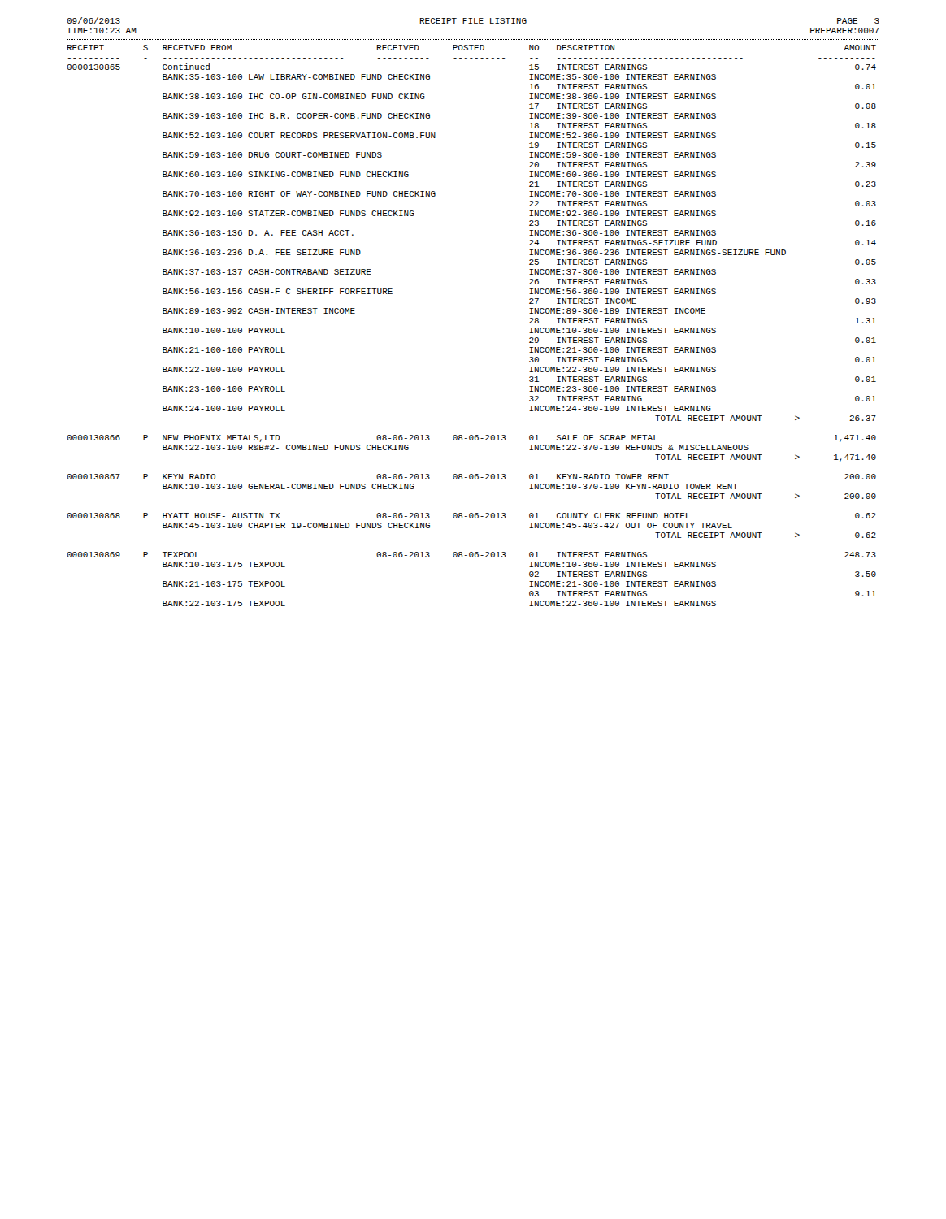09/06/2013
TIME:10:23 AM
RECEIPT FILE LISTING
PAGE 3
PREPARER:0007
| RECEIPT | S | RECEIVED FROM | RECEIVED | POSTED | NO | DESCRIPTION | AMOUNT |
| --- | --- | --- | --- | --- | --- | --- | --- |
| ---------- | - | ---------------------------------- | ---------- | ---------- | -- | ----------------------------------- | ----------- |
| 0000130865 | | Continued | | | 15 | INTEREST EARNINGS | 0.74 |
| | | BANK:35-103-100 LAW LIBRARY-COMBINED FUND CHECKING | INCOME:35-360-100 INTEREST EARNINGS | |
| | | | | | 16 | INTEREST EARNINGS | 0.01 |
| | | BANK:38-103-100 IHC CO-OP GIN-COMBINED FUND CKING | INCOME:38-360-100 INTEREST EARNINGS | |
| | | | | | 17 | INTEREST EARNINGS | 0.08 |
| | | BANK:39-103-100 IHC B.R. COOPER-COMB.FUND CHECKING | INCOME:39-360-100 INTEREST EARNINGS | |
| | | | | | 18 | INTEREST EARNINGS | 0.18 |
| | | BANK:52-103-100 COURT RECORDS PRESERVATION-COMB.FUN | INCOME:52-360-100 INTEREST EARNINGS | |
| | | | | | 19 | INTEREST EARNINGS | 0.15 |
| | | BANK:59-103-100 DRUG COURT-COMBINED FUNDS | INCOME:59-360-100 INTEREST EARNINGS | |
| | | | | | 20 | INTEREST EARNINGS | 2.39 |
| | | BANK:60-103-100 SINKING-COMBINED FUND CHECKING | INCOME:60-360-100 INTEREST EARNINGS | |
| | | | | | 21 | INTEREST EARNINGS | 0.23 |
| | | BANK:70-103-100 RIGHT OF WAY-COMBINED FUND CHECKING | INCOME:70-360-100 INTEREST EARNINGS | |
| | | | | | 22 | INTEREST EARNINGS | 0.03 |
| | | BANK:92-103-100 STATZER-COMBINED FUNDS CHECKING | INCOME:92-360-100 INTEREST EARNINGS | |
| | | | | | 23 | INTEREST EARNINGS | 0.16 |
| | | BANK:36-103-136 D. A. FEE CASH ACCT. | INCOME:36-360-100 INTEREST EARNINGS | |
| | | | | | 24 | INTEREST EARNINGS-SEIZURE FUND | 0.14 |
| | | BANK:36-103-236 D.A. FEE SEIZURE FUND | INCOME:36-360-236 INTEREST EARNINGS-SEIZURE FUND | |
| | | | | | 25 | INTEREST EARNINGS | 0.05 |
| | | BANK:37-103-137 CASH-CONTRABAND SEIZURE | INCOME:37-360-100 INTEREST EARNINGS | |
| | | | | | 26 | INTEREST EARNINGS | 0.33 |
| | | BANK:56-103-156 CASH-F C SHERIFF FORFEITURE | INCOME:56-360-100 INTEREST EARNINGS | |
| | | | | | 27 | INTEREST INCOME | 0.93 |
| | | BANK:89-103-992 CASH-INTEREST INCOME | INCOME:89-360-189 INTEREST INCOME | |
| | | | | | 28 | INTEREST EARNINGS | 1.31 |
| | | BANK:10-100-100 PAYROLL | INCOME:10-360-100 INTEREST EARNINGS | |
| | | | | | 29 | INTEREST EARNINGS | 0.01 |
| | | BANK:21-100-100 PAYROLL | INCOME:21-360-100 INTEREST EARNINGS | |
| | | | | | 30 | INTEREST EARNINGS | 0.01 |
| | | BANK:22-100-100 PAYROLL | INCOME:22-360-100 INTEREST EARNINGS | |
| | | | | | 31 | INTEREST EARNINGS | 0.01 |
| | | BANK:23-100-100 PAYROLL | INCOME:23-360-100 INTEREST EARNINGS | |
| | | | | | 32 | INTEREST EARNING | 0.01 |
| | | BANK:24-100-100 PAYROLL | INCOME:24-360-100 INTEREST EARNING | |
| | TOTAL RECEIPT AMOUNT -----> | 26.37 |
| 0000130866 | P | NEW PHOENIX METALS,LTD | 08-06-2013 | 08-06-2013 | 01 | SALE OF SCRAP METAL | 1,471.40 |
| | | BANK:22-103-100 R&B#2- COMBINED FUNDS CHECKING | INCOME:22-370-130 REFUNDS & MISCELLANEOUS | |
| | TOTAL RECEIPT AMOUNT -----> | 1,471.40 |
| 0000130867 | P | KFYN RADIO | 08-06-2013 | 08-06-2013 | 01 | KFYN-RADIO TOWER RENT | 200.00 |
| | | BANK:10-103-100 GENERAL-COMBINED FUNDS CHECKING | INCOME:10-370-100 KFYN-RADIO TOWER RENT | |
| | TOTAL RECEIPT AMOUNT -----> | 200.00 |
| 0000130868 | P | HYATT HOUSE- AUSTIN TX | 08-06-2013 | 08-06-2013 | 01 | COUNTY CLERK REFUND HOTEL | 0.62 |
| | | BANK:45-103-100 CHAPTER 19-COMBINED FUNDS CHECKING | INCOME:45-403-427 OUT OF COUNTY TRAVEL | |
| | TOTAL RECEIPT AMOUNT -----> | 0.62 |
| 0000130869 | P | TEXPOOL | 08-06-2013 | 08-06-2013 | 01 | INTEREST EARNINGS | 248.73 |
| | | BANK:10-103-175 TEXPOOL | INCOME:10-360-100 INTEREST EARNINGS | |
| | | | | | 02 | INTEREST EARNINGS | 3.50 |
| | | BANK:21-103-175 TEXPOOL | INCOME:21-360-100 INTEREST EARNINGS | |
| | | | | | 03 | INTEREST EARNINGS | 9.11 |
| | | BANK:22-103-175 TEXPOOL | INCOME:22-360-100 INTEREST EARNINGS | |